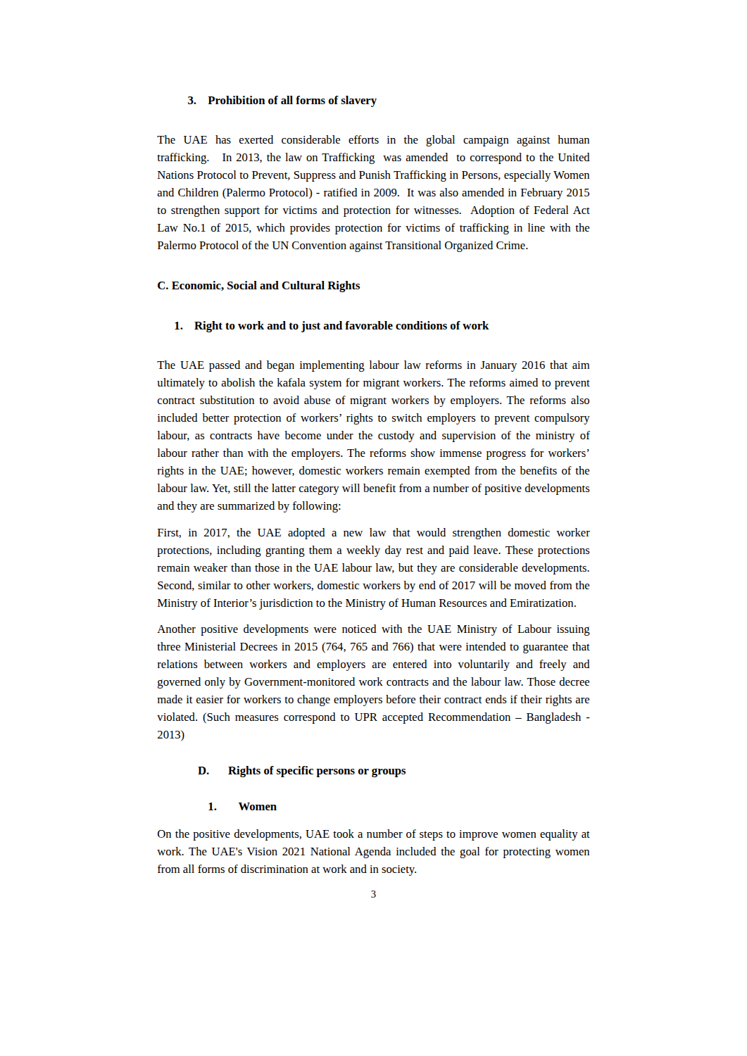3. Prohibition of all forms of slavery
The UAE has exerted considerable efforts in the global campaign against human trafficking. In 2013, the law on Trafficking was amended to correspond to the United Nations Protocol to Prevent, Suppress and Punish Trafficking in Persons, especially Women and Children (Palermo Protocol) - ratified in 2009. It was also amended in February 2015 to strengthen support for victims and protection for witnesses. Adoption of Federal Act Law No.1 of 2015, which provides protection for victims of trafficking in line with the Palermo Protocol of the UN Convention against Transitional Organized Crime.
C. Economic, Social and Cultural Rights
1. Right to work and to just and favorable conditions of work
The UAE passed and began implementing labour law reforms in January 2016 that aim ultimately to abolish the kafala system for migrant workers. The reforms aimed to prevent contract substitution to avoid abuse of migrant workers by employers. The reforms also included better protection of workers’ rights to switch employers to prevent compulsory labour, as contracts have become under the custody and supervision of the ministry of labour rather than with the employers. The reforms show immense progress for workers’ rights in the UAE; however, domestic workers remain exempted from the benefits of the labour law. Yet, still the latter category will benefit from a number of positive developments and they are summarized by following:
First, in 2017, the UAE adopted a new law that would strengthen domestic worker protections, including granting them a weekly day rest and paid leave. These protections remain weaker than those in the UAE labour law, but they are considerable developments. Second, similar to other workers, domestic workers by end of 2017 will be moved from the Ministry of Interior’s jurisdiction to the Ministry of Human Resources and Emiratization.
Another positive developments were noticed with the UAE Ministry of Labour issuing three Ministerial Decrees in 2015 (764, 765 and 766) that were intended to guarantee that relations between workers and employers are entered into voluntarily and freely and governed only by Government-monitored work contracts and the labour law. Those decree made it easier for workers to change employers before their contract ends if their rights are violated. (Such measures correspond to UPR accepted Recommendation – Bangladesh - 2013)
D. Rights of specific persons or groups
1. Women
On the positive developments, UAE took a number of steps to improve women equality at work. The UAE's Vision 2021 National Agenda included the goal for protecting women from all forms of discrimination at work and in society.
3